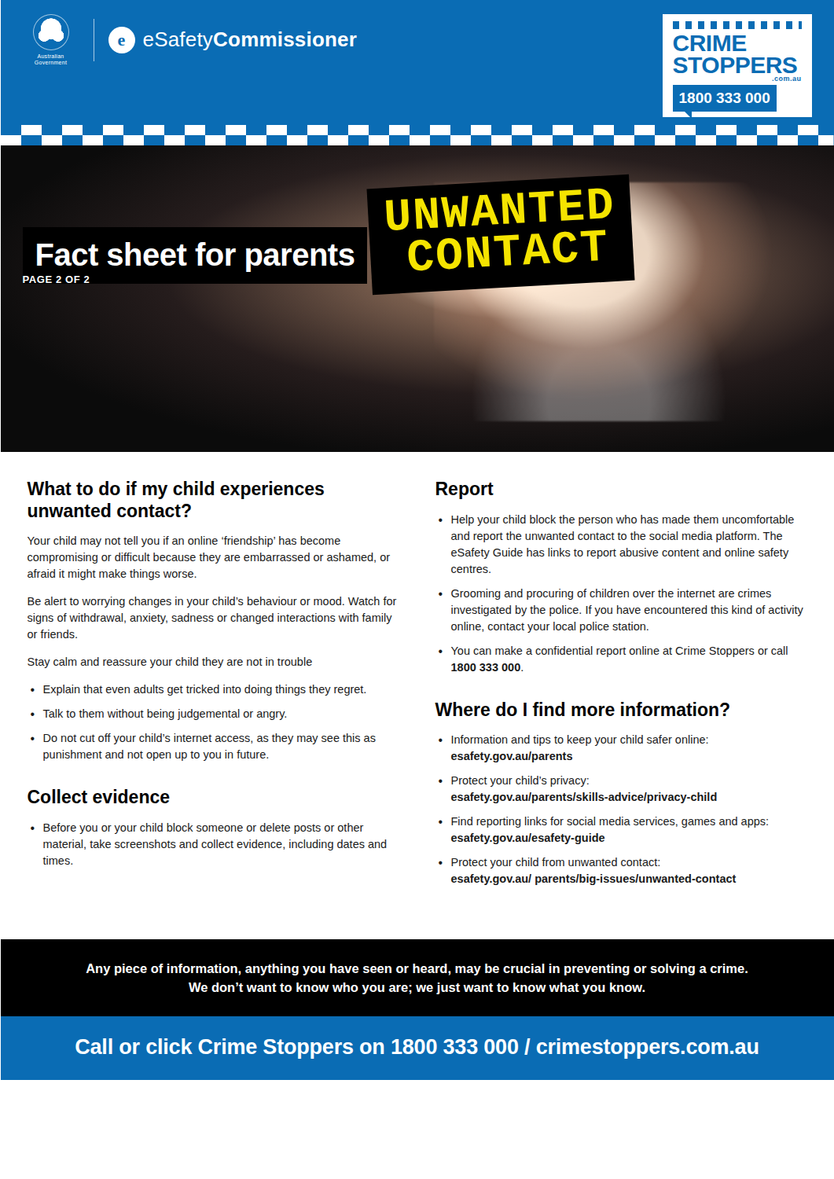Australian Government
e eSafetyCommissioner
CRIME
STOPPERS .com.au
1800 333 000
Fact sheet for parents
Unwanted Contact
PAGE 2 OF 2
What to do if my child experiences unwanted contact?
Your child may not tell you if an online ‘friendship’ has become compromising or difficult because they are embarrassed or ashamed, or afraid it might make things worse.
Be alert to worrying changes in your child’s behaviour or mood. Watch for signs of withdrawal, anxiety, sadness or changed interactions with family or friends.
Stay calm and reassure your child they are not in trouble
Explain that even adults get tricked into doing things they regret.
Talk to them without being judgemental or angry.
Do not cut off your child’s internet access, as they may see this as punishment and not open up to you in future.
Collect evidence
Before you or your child block someone or delete posts or other material, take screenshots and collect evidence, including dates and times.
Report
Help your child block the person who has made them uncomfortable and report the unwanted contact to the social media platform. The eSafety Guide has links to report abusive content and online safety centres.
Grooming and procuring of children over the internet are crimes investigated by the police. If you have encountered this kind of activity online, contact your local police station.
You can make a confidential report online at Crime Stoppers or call 1800 333 000.
Where do I find more information?
Information and tips to keep your child safer online:
esafety.gov.au/parents
Protect your child’s privacy:
esafety.gov.au/parents/skills-advice/privacy-child
Find reporting links for social media services, games and apps:
esafety.gov.au/esafety-guide
Protect your child from unwanted contact:
esafety.gov.au/ parents/big-issues/unwanted-contact
Any piece of information, anything you have seen or heard, may be crucial in preventing or solving a crime.
We don’t want to know who you are; we just want to know what you know.
Call or click Crime Stoppers on 1800 333 000 / crimestoppers.com.au